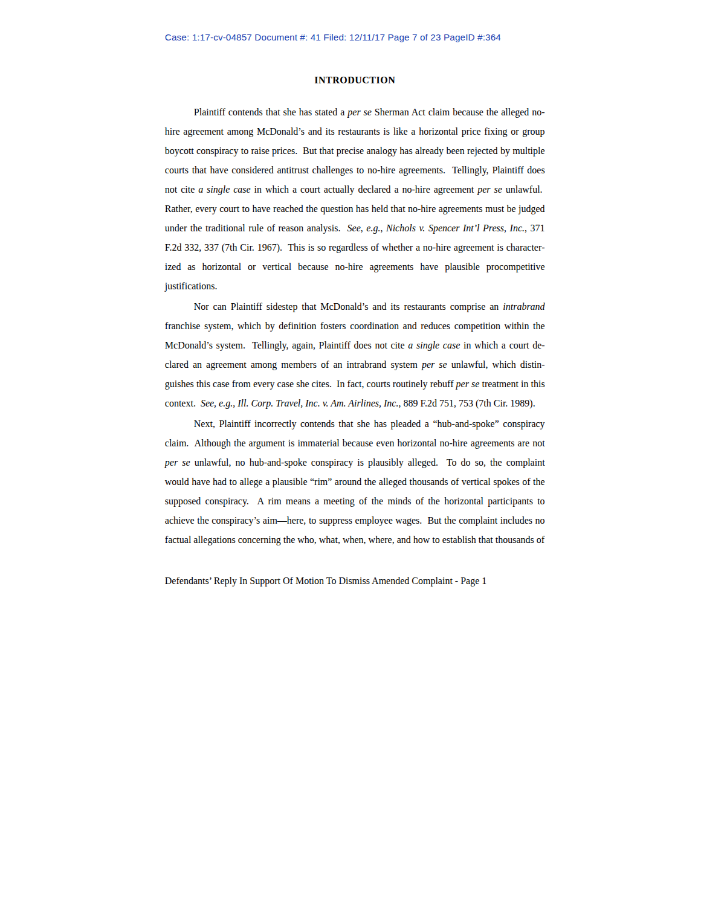Case: 1:17-cv-04857 Document #: 41 Filed: 12/11/17 Page 7 of 23 PageID #:364
INTRODUCTION
Plaintiff contends that she has stated a per se Sherman Act claim because the alleged no-hire agreement among McDonald’s and its restaurants is like a horizontal price fixing or group boycott conspiracy to raise prices. But that precise analogy has already been rejected by multiple courts that have considered antitrust challenges to no-hire agreements. Tellingly, Plaintiff does not cite a single case in which a court actually declared a no-hire agreement per se unlawful. Rather, every court to have reached the question has held that no-hire agreements must be judged under the traditional rule of reason analysis. See, e.g., Nichols v. Spencer Int’l Press, Inc., 371 F.2d 332, 337 (7th Cir. 1967). This is so regardless of whether a no-hire agreement is characterized as horizontal or vertical because no-hire agreements have plausible procompetitive justifications.
Nor can Plaintiff sidestep that McDonald’s and its restaurants comprise an intrabrand franchise system, which by definition fosters coordination and reduces competition within the McDonald’s system. Tellingly, again, Plaintiff does not cite a single case in which a court declared an agreement among members of an intrabrand system per se unlawful, which distinguishes this case from every case she cites. In fact, courts routinely rebuff per se treatment in this context. See, e.g., Ill. Corp. Travel, Inc. v. Am. Airlines, Inc., 889 F.2d 751, 753 (7th Cir. 1989).
Next, Plaintiff incorrectly contends that she has pleaded a “hub-and-spoke” conspiracy claim. Although the argument is immaterial because even horizontal no-hire agreements are not per se unlawful, no hub-and-spoke conspiracy is plausibly alleged. To do so, the complaint would have had to allege a plausible “rim” around the alleged thousands of vertical spokes of the supposed conspiracy. A rim means a meeting of the minds of the horizontal participants to achieve the conspiracy’s aim—here, to suppress employee wages. But the complaint includes no factual allegations concerning the who, what, when, where, and how to establish that thousands of
Defendants’ Reply In Support Of Motion To Dismiss Amended Complaint - Page 1